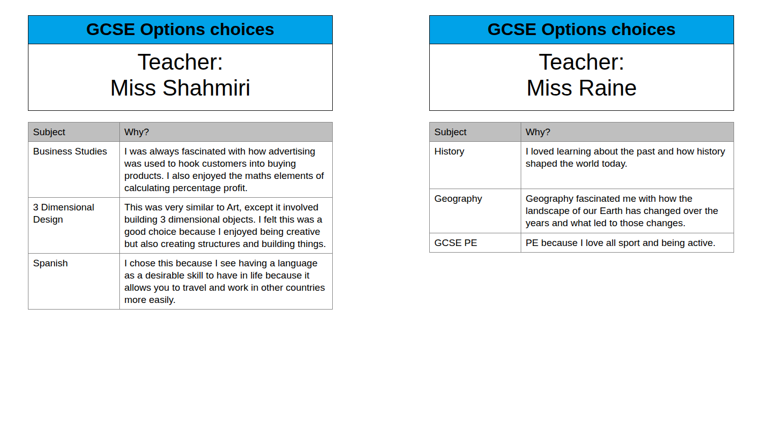GCSE Options choices
Teacher:
Miss Shahmiri
| Subject | Why? |
| --- | --- |
| Business Studies | I was always fascinated with how advertising was used to hook customers into buying products. I also enjoyed the maths elements of calculating percentage profit. |
| 3 Dimensional Design | This was very similar to Art, except it involved building 3 dimensional objects. I felt this was a good choice because I enjoyed being creative but also creating structures and building things. |
| Spanish | I chose this because I see having a language as a desirable skill to have in life because it allows you to travel and work in other countries more easily. |
GCSE Options choices
Teacher:
Miss Raine
| Subject | Why? |
| --- | --- |
| History | I loved learning about the past and how history shaped the world today. |
| Geography | Geography fascinated me with how the landscape of our Earth has changed over the years and what led to those changes. |
| GCSE PE | PE because I love all sport and being active. |